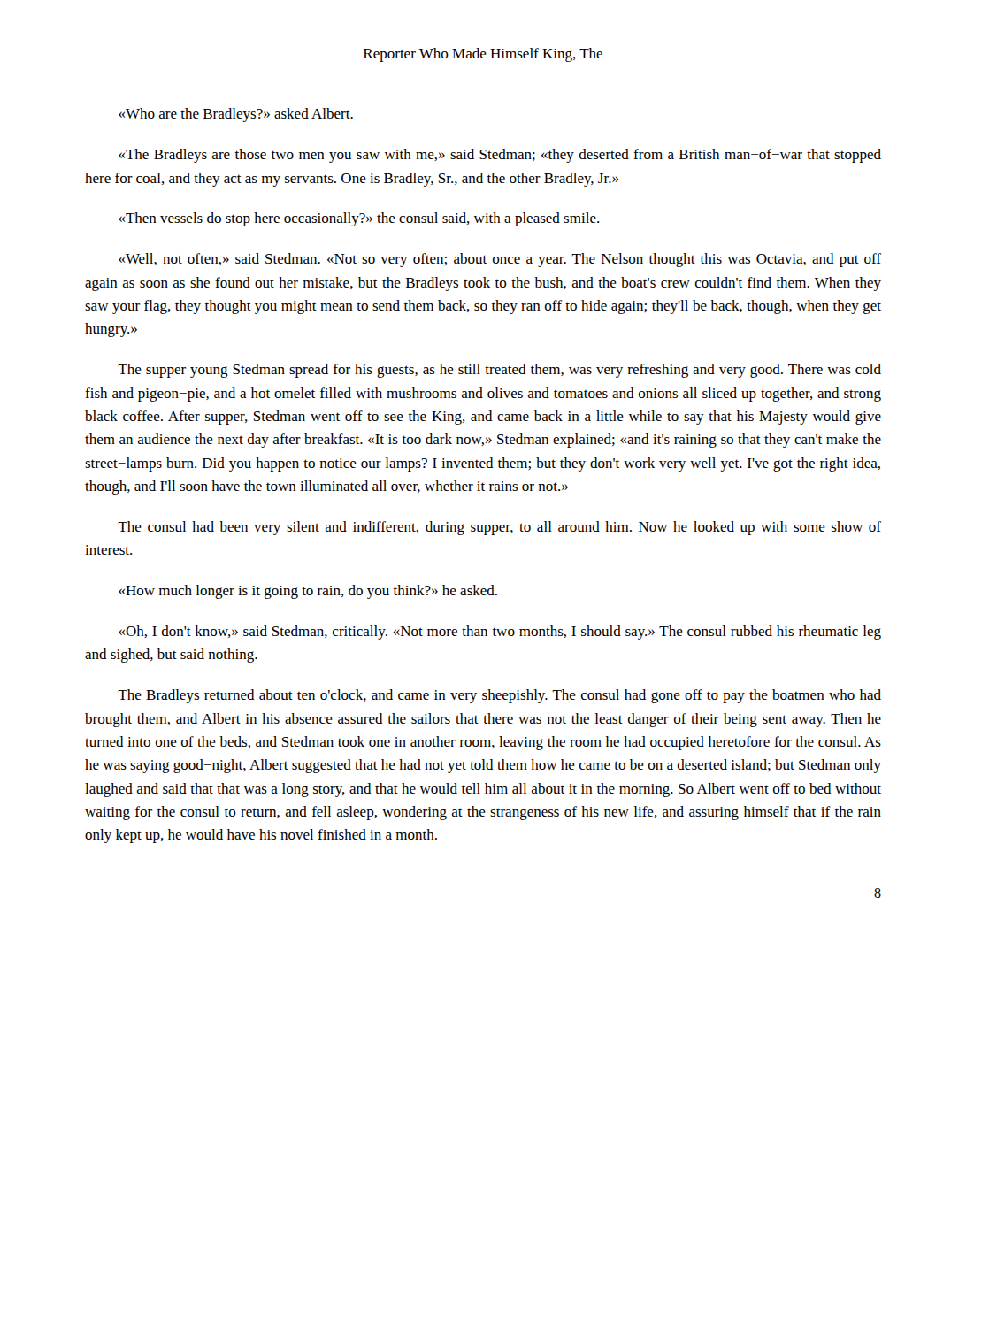Reporter Who Made Himself King, The
«Who are the Bradleys?» asked Albert.
«The Bradleys are those two men you saw with me,» said Stedman; «they deserted from a British man−of−war that stopped here for coal, and they act as my servants. One is Bradley, Sr., and the other Bradley, Jr.»
«Then vessels do stop here occasionally?» the consul said, with a pleased smile.
«Well, not often,» said Stedman. «Not so very often; about once a year. The Nelson thought this was Octavia, and put off again as soon as she found out her mistake, but the Bradleys took to the bush, and the boat's crew couldn't find them. When they saw your flag, they thought you might mean to send them back, so they ran off to hide again; they'll be back, though, when they get hungry.»
The supper young Stedman spread for his guests, as he still treated them, was very refreshing and very good. There was cold fish and pigeon−pie, and a hot omelet filled with mushrooms and olives and tomatoes and onions all sliced up together, and strong black coffee. After supper, Stedman went off to see the King, and came back in a little while to say that his Majesty would give them an audience the next day after breakfast. «It is too dark now,» Stedman explained; «and it's raining so that they can't make the street−lamps burn. Did you happen to notice our lamps? I invented them; but they don't work very well yet. I've got the right idea, though, and I'll soon have the town illuminated all over, whether it rains or not.»
The consul had been very silent and indifferent, during supper, to all around him. Now he looked up with some show of interest.
«How much longer is it going to rain, do you think?» he asked.
«Oh, I don't know,» said Stedman, critically. «Not more than two months, I should say.» The consul rubbed his rheumatic leg and sighed, but said nothing.
The Bradleys returned about ten o'clock, and came in very sheepishly. The consul had gone off to pay the boatmen who had brought them, and Albert in his absence assured the sailors that there was not the least danger of their being sent away. Then he turned into one of the beds, and Stedman took one in another room, leaving the room he had occupied heretofore for the consul. As he was saying good−night, Albert suggested that he had not yet told them how he came to be on a deserted island; but Stedman only laughed and said that that was a long story, and that he would tell him all about it in the morning. So Albert went off to bed without waiting for the consul to return, and fell asleep, wondering at the strangeness of his new life, and assuring himself that if the rain only kept up, he would have his novel finished in a month.
8